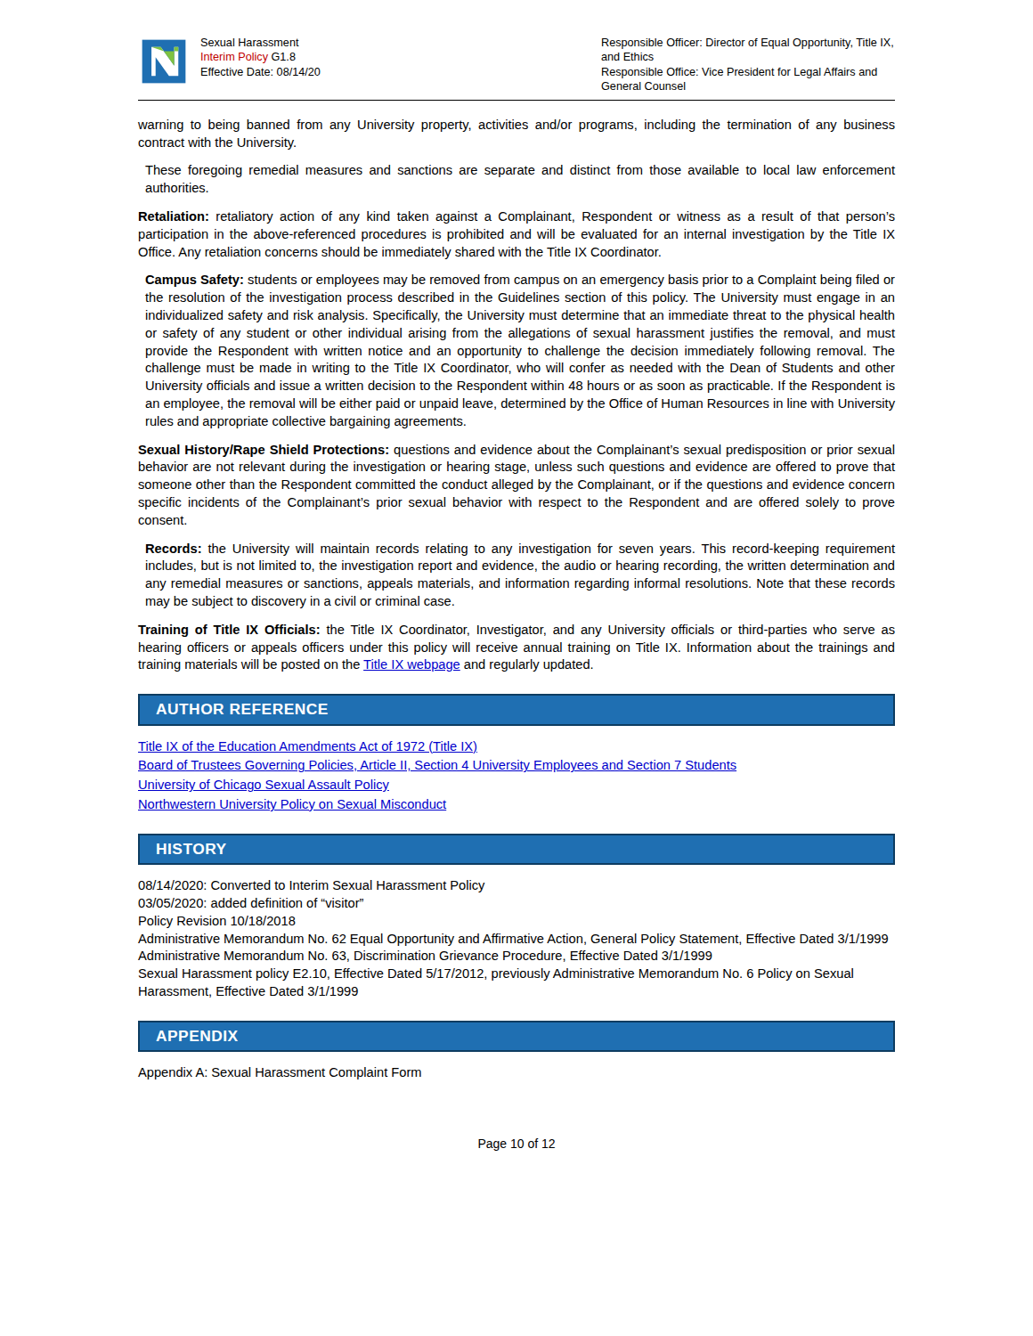Sexual Harassment
Interim Policy G1.8
Effective Date: 08/14/20
Responsible Officer: Director of Equal Opportunity, Title IX, and Ethics
Responsible Office: Vice President for Legal Affairs and General Counsel
warning to being banned from any University property, activities and/or programs, including the termination of any business contract with the University.
These foregoing remedial measures and sanctions are separate and distinct from those available to local law enforcement authorities.
Retaliation: retaliatory action of any kind taken against a Complainant, Respondent or witness as a result of that person’s participation in the above-referenced procedures is prohibited and will be evaluated for an internal investigation by the Title IX Office. Any retaliation concerns should be immediately shared with the Title IX Coordinator.
Campus Safety: students or employees may be removed from campus on an emergency basis prior to a Complaint being filed or the resolution of the investigation process described in the Guidelines section of this policy. The University must engage in an individualized safety and risk analysis. Specifically, the University must determine that an immediate threat to the physical health or safety of any student or other individual arising from the allegations of sexual harassment justifies the removal, and must provide the Respondent with written notice and an opportunity to challenge the decision immediately following removal. The challenge must be made in writing to the Title IX Coordinator, who will confer as needed with the Dean of Students and other University officials and issue a written decision to the Respondent within 48 hours or as soon as practicable. If the Respondent is an employee, the removal will be either paid or unpaid leave, determined by the Office of Human Resources in line with University rules and appropriate collective bargaining agreements.
Sexual History/Rape Shield Protections: questions and evidence about the Complainant’s sexual predisposition or prior sexual behavior are not relevant during the investigation or hearing stage, unless such questions and evidence are offered to prove that someone other than the Respondent committed the conduct alleged by the Complainant, or if the questions and evidence concern specific incidents of the Complainant’s prior sexual behavior with respect to the Respondent and are offered solely to prove consent.
Records: the University will maintain records relating to any investigation for seven years. This record-keeping requirement includes, but is not limited to, the investigation report and evidence, the audio or hearing recording, the written determination and any remedial measures or sanctions, appeals materials, and information regarding informal resolutions. Note that these records may be subject to discovery in a civil or criminal case.
Training of Title IX Officials: the Title IX Coordinator, Investigator, and any University officials or third-parties who serve as hearing officers or appeals officers under this policy will receive annual training on Title IX. Information about the trainings and training materials will be posted on the Title IX webpage and regularly updated.
AUTHOR REFERENCE
Title IX of the Education Amendments Act of 1972 (Title IX)
Board of Trustees Governing Policies, Article II, Section 4 University Employees and Section 7 Students
University of Chicago Sexual Assault Policy
Northwestern University Policy on Sexual Misconduct
HISTORY
08/14/2020: Converted to Interim Sexual Harassment Policy
03/05/2020: added definition of “visitor”
Policy Revision 10/18/2018
Administrative Memorandum No. 62 Equal Opportunity and Affirmative Action, General Policy Statement, Effective Dated 3/1/1999
Administrative Memorandum No. 63, Discrimination Grievance Procedure, Effective Dated 3/1/1999
Sexual Harassment policy E2.10, Effective Dated 5/17/2012, previously Administrative Memorandum No. 6 Policy on Sexual Harassment, Effective Dated 3/1/1999
APPENDIX
Appendix A: Sexual Harassment Complaint Form
Page 10 of 12